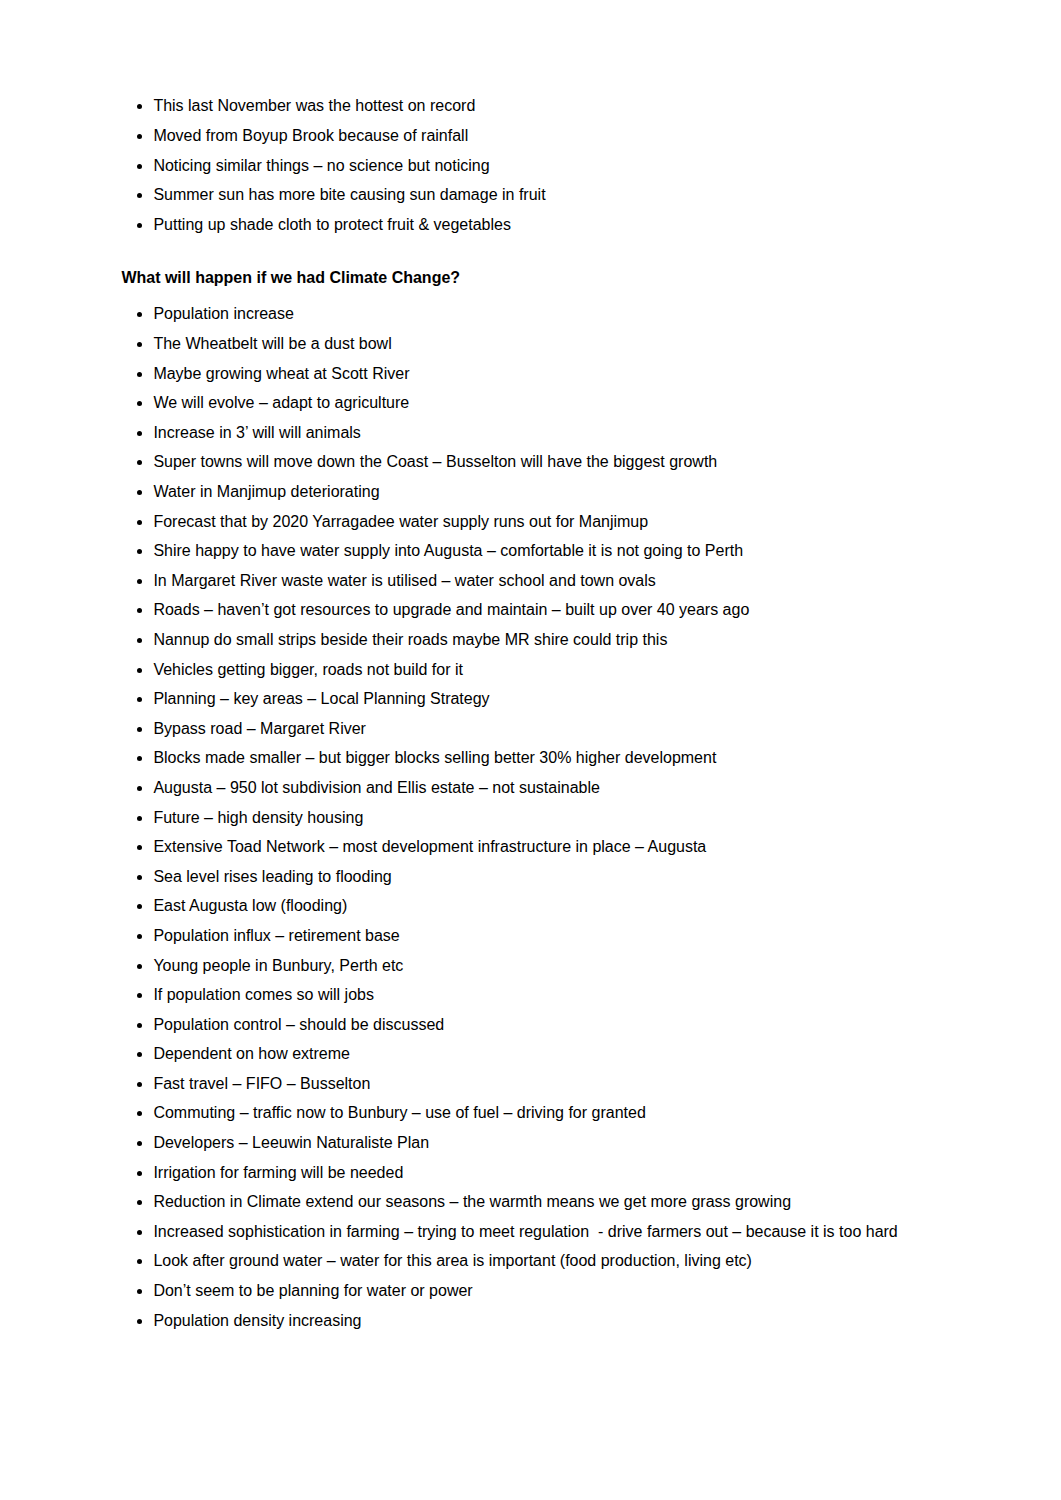This last November was the hottest on record
Moved from Boyup Brook because of rainfall
Noticing similar things – no science but noticing
Summer sun has more bite causing sun damage in fruit
Putting up shade cloth to protect fruit & vegetables
What will happen if we had Climate Change?
Population increase
The Wheatbelt will be a dust bowl
Maybe growing wheat at Scott River
We will evolve – adapt to agriculture
Increase in 3’ will will animals
Super towns will move down the Coast – Busselton will have the biggest growth
Water in Manjimup deteriorating
Forecast that by 2020 Yarragadee water supply runs out for Manjimup
Shire happy to have water supply into Augusta – comfortable it is not going to Perth
In Margaret River waste water is utilised – water school and town ovals
Roads – haven’t got resources to upgrade and maintain – built up over 40 years ago
Nannup do small strips beside their roads maybe MR shire could trip this
Vehicles getting bigger, roads not build for it
Planning – key areas – Local Planning Strategy
Bypass road – Margaret River
Blocks made smaller – but bigger blocks selling better 30% higher development
Augusta – 950 lot subdivision and Ellis estate – not sustainable
Future – high density housing
Extensive Toad Network – most development infrastructure in place – Augusta
Sea level rises leading to flooding
East Augusta low (flooding)
Population influx – retirement base
Young people in Bunbury, Perth etc
If population comes so will jobs
Population control – should be discussed
Dependent on how extreme
Fast travel – FIFO – Busselton
Commuting – traffic now to Bunbury – use of fuel – driving for granted
Developers – Leeuwin Naturaliste Plan
Irrigation for farming will be needed
Reduction in Climate extend our seasons – the warmth means we get more grass growing
Increased sophistication in farming – trying to meet regulation - drive farmers out – because it is too hard
Look after ground water – water for this area is important (food production, living etc)
Don’t seem to be planning for water or power
Population density increasing